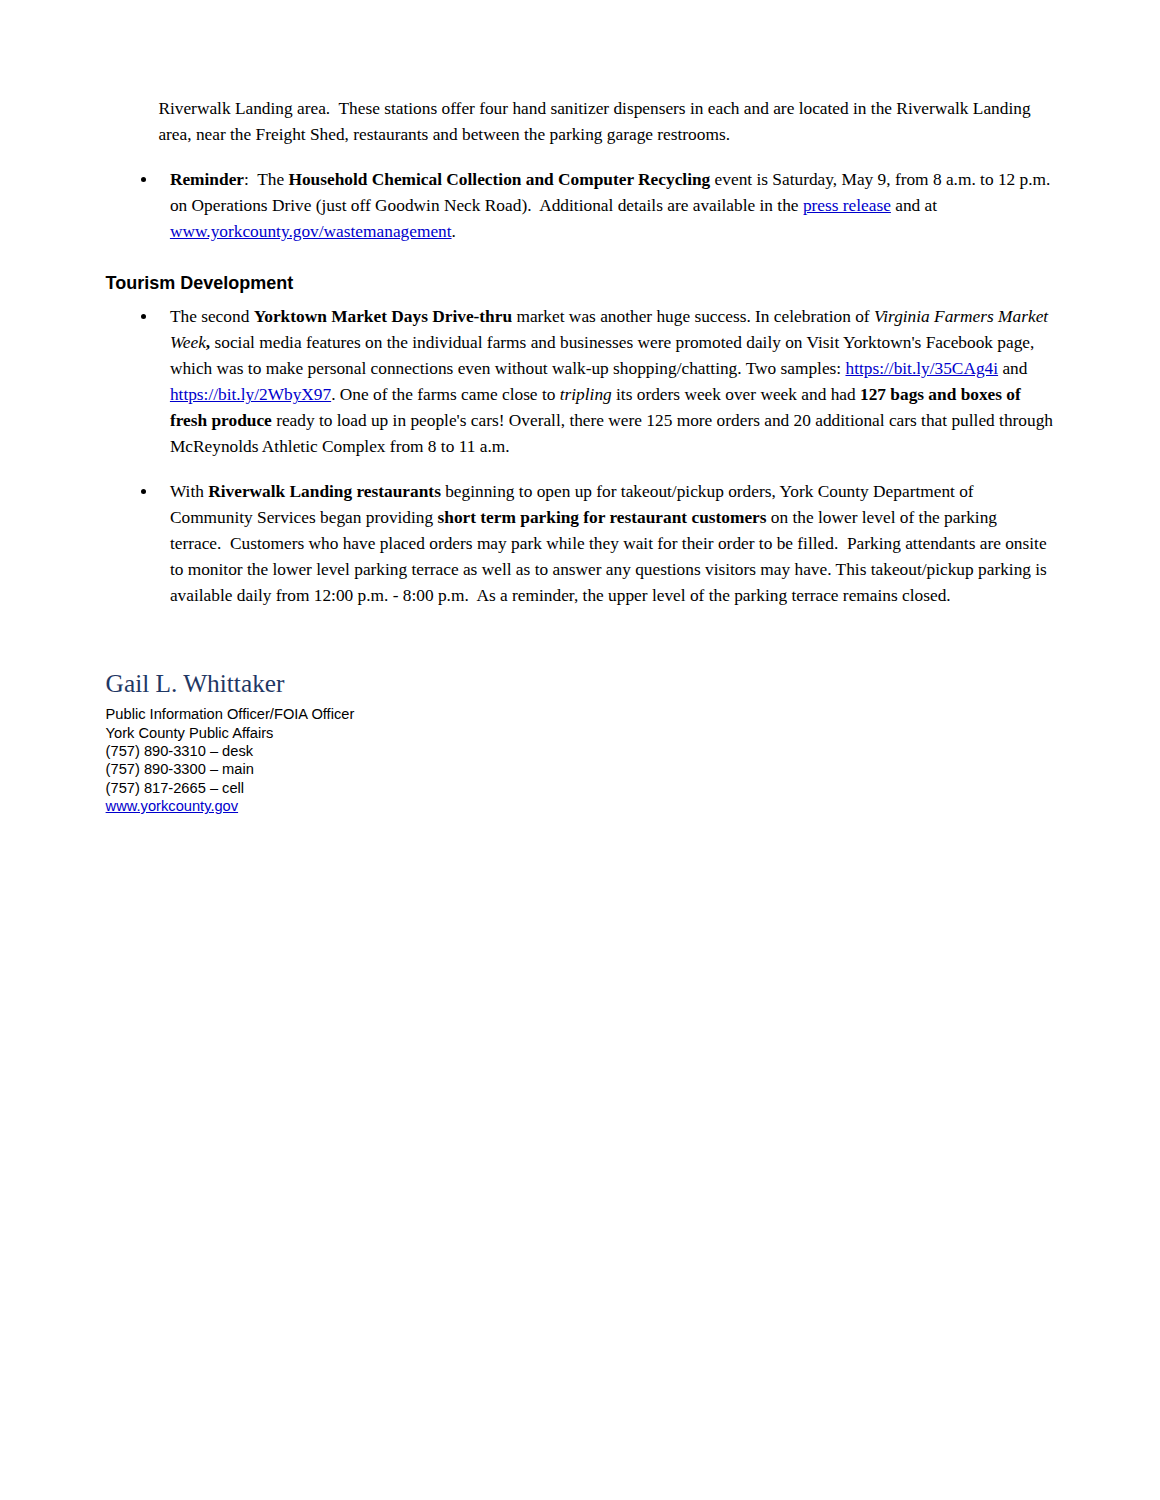Riverwalk Landing area. These stations offer four hand sanitizer dispensers in each and are located in the Riverwalk Landing area, near the Freight Shed, restaurants and between the parking garage restrooms.
Reminder: The Household Chemical Collection and Computer Recycling event is Saturday, May 9, from 8 a.m. to 12 p.m. on Operations Drive (just off Goodwin Neck Road). Additional details are available in the press release and at www.yorkcounty.gov/wastemanagement.
Tourism Development
The second Yorktown Market Days Drive-thru market was another huge success. In celebration of Virginia Farmers Market Week, social media features on the individual farms and businesses were promoted daily on Visit Yorktown's Facebook page, which was to make personal connections even without walk-up shopping/chatting. Two samples: https://bit.ly/35CAg4i and https://bit.ly/2WbyX97. One of the farms came close to tripling its orders week over week and had 127 bags and boxes of fresh produce ready to load up in people's cars! Overall, there were 125 more orders and 20 additional cars that pulled through McReynolds Athletic Complex from 8 to 11 a.m.
With Riverwalk Landing restaurants beginning to open up for takeout/pickup orders, York County Department of Community Services began providing short term parking for restaurant customers on the lower level of the parking terrace. Customers who have placed orders may park while they wait for their order to be filled. Parking attendants are onsite to monitor the lower level parking terrace as well as to answer any questions visitors may have. This takeout/pickup parking is available daily from 12:00 p.m. - 8:00 p.m. As a reminder, the upper level of the parking terrace remains closed.
Gail L. Whittaker
Public Information Officer/FOIA Officer
York County Public Affairs
(757) 890-3310 – desk
(757) 890-3300 – main
(757) 817-2665 – cell
www.yorkcounty.gov